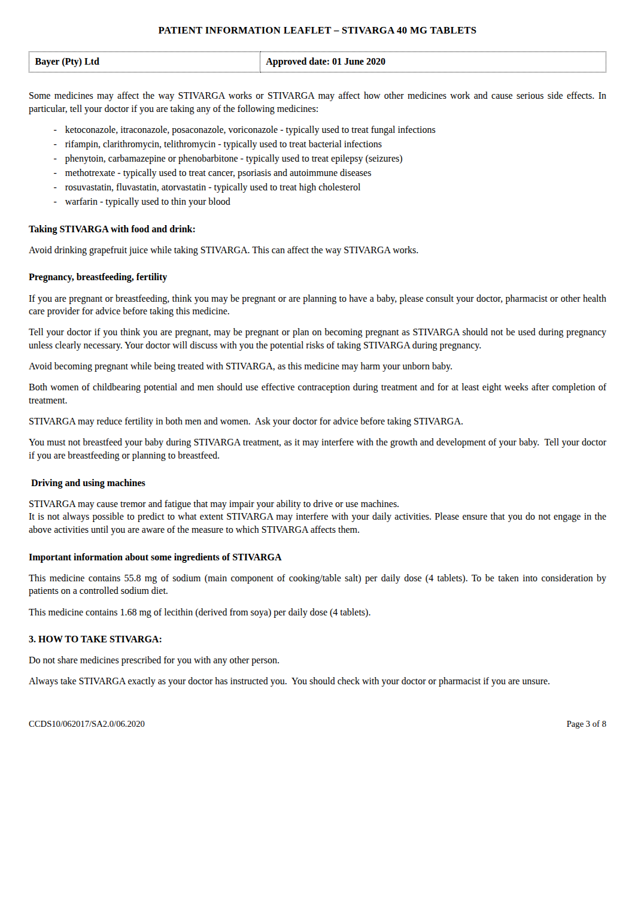PATIENT INFORMATION LEAFLET – STIVARGA 40 MG TABLETS
| Bayer (Pty) Ltd | Approved date: 01 June 2020 |
Some medicines may affect the way STIVARGA works or STIVARGA may affect how other medicines work and cause serious side effects. In particular, tell your doctor if you are taking any of the following medicines:
ketoconazole, itraconazole, posaconazole, voriconazole - typically used to treat fungal infections
rifampin, clarithromycin, telithromycin - typically used to treat bacterial infections
phenytoin, carbamazepine or phenobarbitone - typically used to treat epilepsy (seizures)
methotrexate - typically used to treat cancer, psoriasis and autoimmune diseases
rosuvastatin, fluvastatin, atorvastatin - typically used to treat high cholesterol
warfarin - typically used to thin your blood
Taking STIVARGA with food and drink:
Avoid drinking grapefruit juice while taking STIVARGA. This can affect the way STIVARGA works.
Pregnancy, breastfeeding, fertility
If you are pregnant or breastfeeding, think you may be pregnant or are planning to have a baby, please consult your doctor, pharmacist or other health care provider for advice before taking this medicine.
Tell your doctor if you think you are pregnant, may be pregnant or plan on becoming pregnant as STIVARGA should not be used during pregnancy unless clearly necessary. Your doctor will discuss with you the potential risks of taking STIVARGA during pregnancy.
Avoid becoming pregnant while being treated with STIVARGA, as this medicine may harm your unborn baby.
Both women of childbearing potential and men should use effective contraception during treatment and for at least eight weeks after completion of treatment.
STIVARGA may reduce fertility in both men and women. Ask your doctor for advice before taking STIVARGA.
You must not breastfeed your baby during STIVARGA treatment, as it may interfere with the growth and development of your baby. Tell your doctor if you are breastfeeding or planning to breastfeed.
Driving and using machines
STIVARGA may cause tremor and fatigue that may impair your ability to drive or use machines.
It is not always possible to predict to what extent STIVARGA may interfere with your daily activities. Please ensure that you do not engage in the above activities until you are aware of the measure to which STIVARGA affects them.
Important information about some ingredients of STIVARGA
This medicine contains 55.8 mg of sodium (main component of cooking/table salt) per daily dose (4 tablets). To be taken into consideration by patients on a controlled sodium diet.
This medicine contains 1.68 mg of lecithin (derived from soya) per daily dose (4 tablets).
3. HOW TO TAKE STIVARGA:
Do not share medicines prescribed for you with any other person.
Always take STIVARGA exactly as your doctor has instructed you. You should check with your doctor or pharmacist if you are unsure.
CCDS10/062017/SA2.0/06.2020 Page 3 of 8